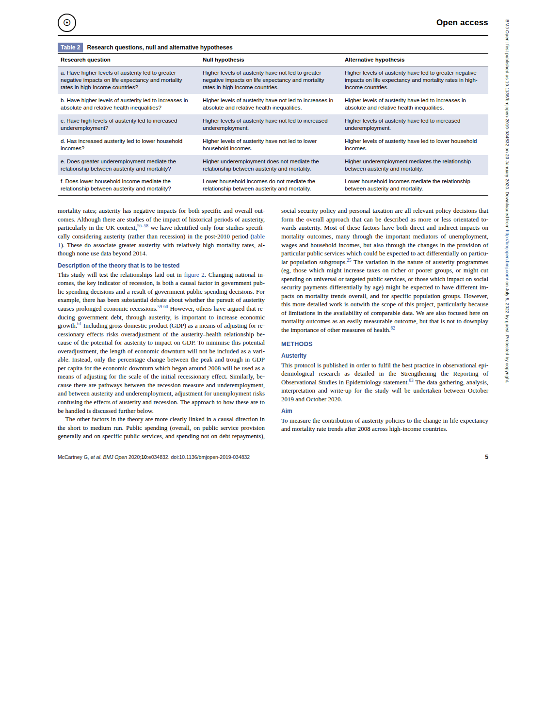BMJ Open: first published as 10.1136/bmjopen-2019-034832 on 23 January 2020. Downloaded from http://bmjopen.bmj.com/ on July 5, 2022 by guest. Protected by copyright.
☉
Open access
Table 2 Research questions, null and alternative hypotheses
| Research question | Null hypothesis | Alternative hypothesis |
| --- | --- | --- |
| a. Have higher levels of austerity led to greater negative impacts on life expectancy and mortality rates in high-income countries? | Higher levels of austerity have not led to greater negative impacts on life expectancy and mortality rates in high-income countries. | Higher levels of austerity have led to greater negative impacts on life expectancy and mortality rates in high-income countries. |
| b. Have higher levels of austerity led to increases in absolute and relative health inequalities? | Higher levels of austerity have not led to increases in absolute and relative health inequalities. | Higher levels of austerity have led to increases in absolute and relative health inequalities. |
| c. Have high levels of austerity led to increased underemployment? | Higher levels of austerity have not led to increased underemployment. | Higher levels of austerity have led to increased underemployment. |
| d. Has increased austerity led to lower household incomes? | Higher levels of austerity have not led to lower household incomes. | Higher levels of austerity have led to lower household incomes. |
| e. Does greater underemployment mediate the relationship between austerity and mortality? | Higher underemployment does not mediate the relationship between austerity and mortality. | Higher underemployment mediates the relationship between austerity and mortality. |
| f. Does lower household income mediate the relationship between austerity and mortality? | Lower household incomes do not mediate the relationship between austerity and mortality. | Lower household incomes mediate the relationship between austerity and mortality. |
mortality rates; austerity has negative impacts for both specific and overall outcomes. Although there are studies of the impact of historical periods of austerity, particularly in the UK context,56–58 we have identified only four studies specifically considering austerity (rather than recession) in the post-2010 period (table 1). These do associate greater austerity with relatively high mortality rates, although none use data beyond 2014.
Description of the theory that is to be tested
This study will test the relationships laid out in figure 2. Changing national incomes, the key indicator of recession, is both a causal factor in government public spending decisions and a result of government public spending decisions. For example, there has been substantial debate about whether the pursuit of austerity causes prolonged economic recessions.59 60 However, others have argued that reducing government debt, through austerity, is important to increase economic growth.61 Including gross domestic product (GDP) as a means of adjusting for recessionary effects risks overadjustment of the austerity–health relationship because of the potential for austerity to impact on GDP. To minimise this potential overadjustment, the length of economic downturn will not be included as a variable. Instead, only the percentage change between the peak and trough in GDP per capita for the economic downturn which began around 2008 will be used as a means of adjusting for the scale of the initial recessionary effect. Similarly, because there are pathways between the recession measure and underemployment, and between austerity and underemployment, adjustment for unemployment risks confusing the effects of austerity and recession. The approach to how these are to be handled is discussed further below.
The other factors in the theory are more clearly linked in a causal direction in the short to medium run. Public spending (overall, on public service provision generally and on specific public services, and spending not on debt repayments), social security policy and personal taxation are all relevant policy decisions that form the overall approach that can be described as more or less orientated towards austerity. Most of these factors have both direct and indirect impacts on mortality outcomes, many through the important mediators of unemployment, wages and household incomes, but also through the changes in the provision of particular public services which could be expected to act differentially on particular population subgroups.25 The variation in the nature of austerity programmes (eg, those which might increase taxes on richer or poorer groups, or might cut spending on universal or targeted public services, or those which impact on social security payments differentially by age) might be expected to have different impacts on mortality trends overall, and for specific population groups. However, this more detailed work is outwith the scope of this project, particularly because of limitations in the availability of comparable data. We are also focused here on mortality outcomes as an easily measurable outcome, but that is not to downplay the importance of other measures of health.62
Methods
Austerity
This protocol is published in order to fulfil the best practice in observational epidemiological research as detailed in the Strengthening the Reporting of Observational Studies in Epidemiology statement.63 The data gathering, analysis, interpretation and write-up for the study will be undertaken between October 2019 and October 2020.
Aim
To measure the contribution of austerity policies to the change in life expectancy and mortality rate trends after 2008 across high-income countries.
McCartney G, et al. BMJ Open 2020;10:e034832. doi:10.1136/bmjopen-2019-034832
5